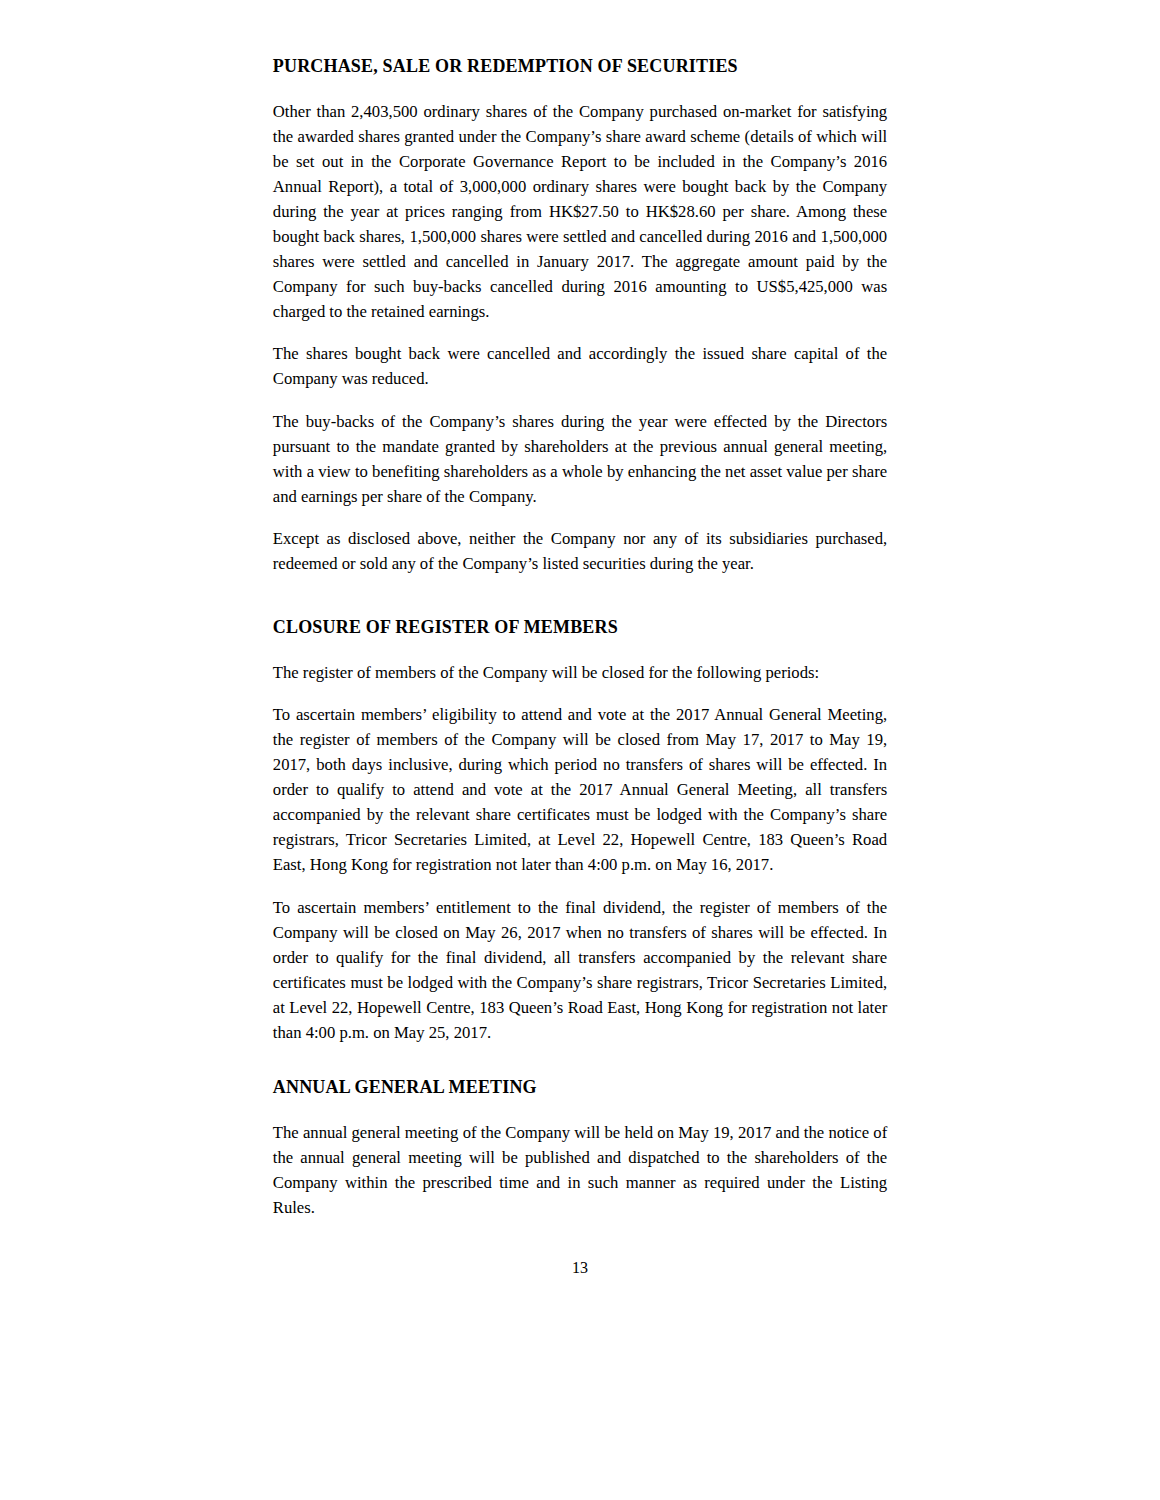PURCHASE, SALE OR REDEMPTION OF SECURITIES
Other than 2,403,500 ordinary shares of the Company purchased on-market for satisfying the awarded shares granted under the Company’s share award scheme (details of which will be set out in the Corporate Governance Report to be included in the Company’s 2016 Annual Report), a total of 3,000,000 ordinary shares were bought back by the Company during the year at prices ranging from HK$27.50 to HK$28.60 per share. Among these bought back shares, 1,500,000 shares were settled and cancelled during 2016 and 1,500,000 shares were settled and cancelled in January 2017. The aggregate amount paid by the Company for such buy-backs cancelled during 2016 amounting to US$5,425,000 was charged to the retained earnings.
The shares bought back were cancelled and accordingly the issued share capital of the Company was reduced.
The buy-backs of the Company’s shares during the year were effected by the Directors pursuant to the mandate granted by shareholders at the previous annual general meeting, with a view to benefiting shareholders as a whole by enhancing the net asset value per share and earnings per share of the Company.
Except as disclosed above, neither the Company nor any of its subsidiaries purchased, redeemed or sold any of the Company’s listed securities during the year.
CLOSURE OF REGISTER OF MEMBERS
The register of members of the Company will be closed for the following periods:
To ascertain members’ eligibility to attend and vote at the 2017 Annual General Meeting, the register of members of the Company will be closed from May 17, 2017 to May 19, 2017, both days inclusive, during which period no transfers of shares will be effected. In order to qualify to attend and vote at the 2017 Annual General Meeting, all transfers accompanied by the relevant share certificates must be lodged with the Company’s share registrars, Tricor Secretaries Limited, at Level 22, Hopewell Centre, 183 Queen’s Road East, Hong Kong for registration not later than 4:00 p.m. on May 16, 2017.
To ascertain members’ entitlement to the final dividend, the register of members of the Company will be closed on May 26, 2017 when no transfers of shares will be effected. In order to qualify for the final dividend, all transfers accompanied by the relevant share certificates must be lodged with the Company’s share registrars, Tricor Secretaries Limited, at Level 22, Hopewell Centre, 183 Queen’s Road East, Hong Kong for registration not later than 4:00 p.m. on May 25, 2017.
ANNUAL GENERAL MEETING
The annual general meeting of the Company will be held on May 19, 2017 and the notice of the annual general meeting will be published and dispatched to the shareholders of the Company within the prescribed time and in such manner as required under the Listing Rules.
13